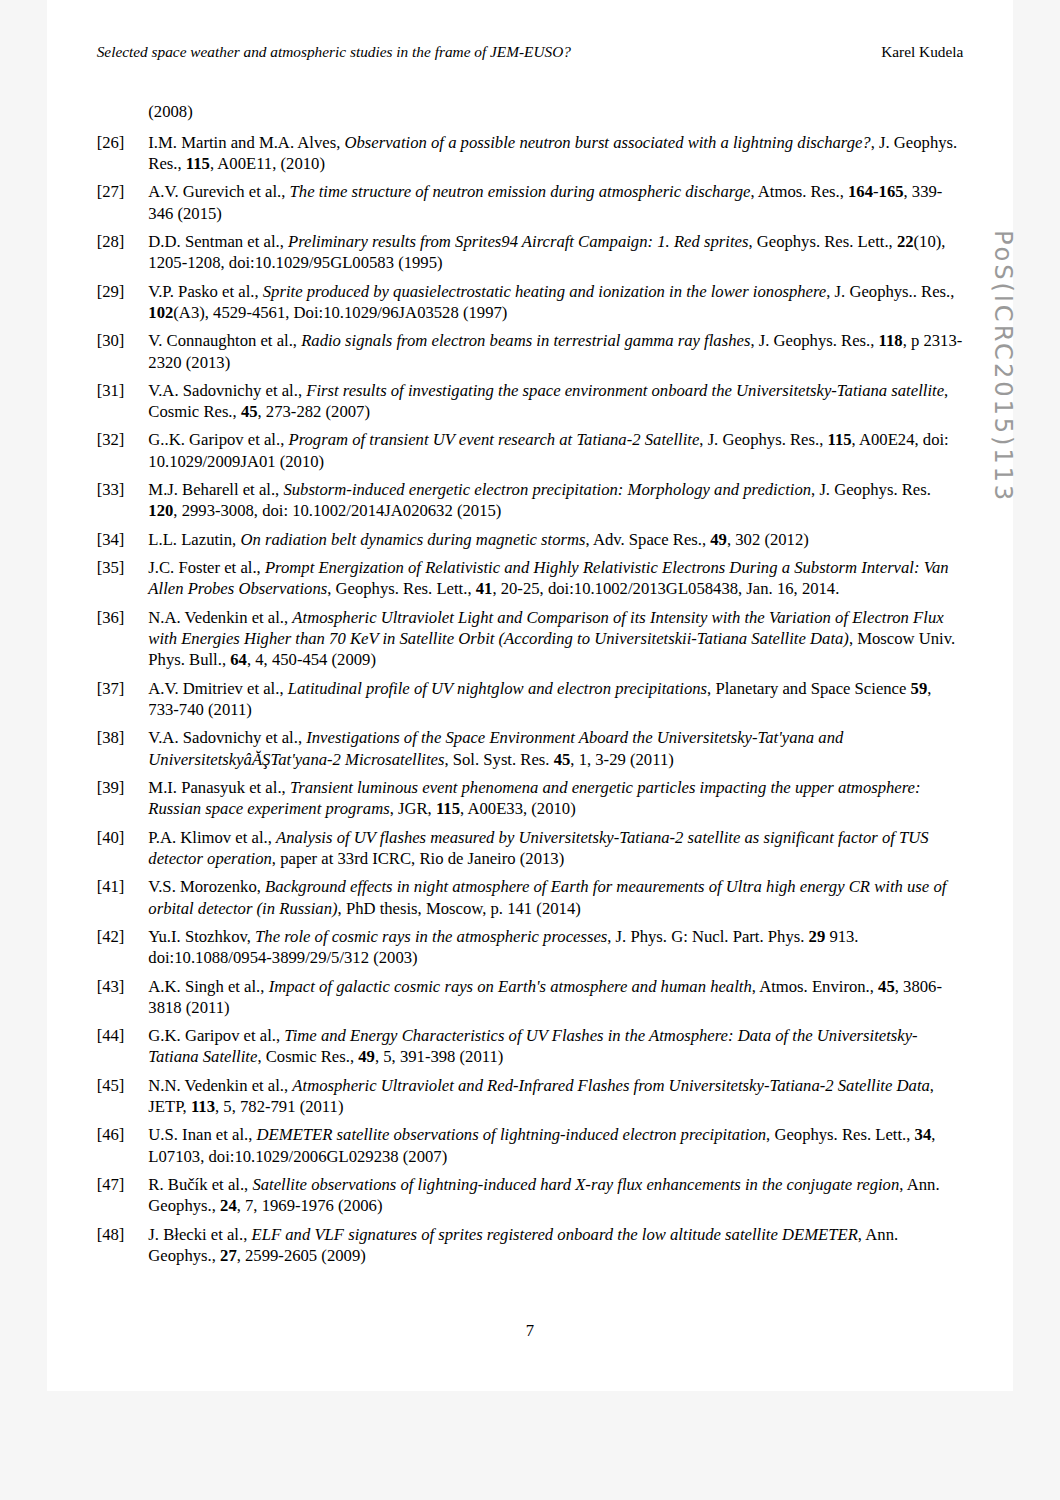Selected space weather and atmospheric studies in the frame of JEM-EUSO? Karel Kudela
PoS(ICRC2015)113
(2008)
[26] I.M. Martin and M.A. Alves, Observation of a possible neutron burst associated with a lightning discharge?, J. Geophys. Res., 115, A00E11, (2010)
[27] A.V. Gurevich et al., The time structure of neutron emission during atmospheric discharge, Atmos. Res., 164-165, 339-346 (2015)
[28] D.D. Sentman et al., Preliminary results from Sprites94 Aircraft Campaign: 1. Red sprites, Geophys. Res. Lett., 22(10), 1205-1208, doi:10.1029/95GL00583 (1995)
[29] V.P. Pasko et al., Sprite produced by quasielectrostatic heating and ionization in the lower ionosphere, J. Geophys.. Res., 102(A3), 4529-4561, Doi:10.1029/96JA03528 (1997)
[30] V. Connaughton et al., Radio signals from electron beams in terrestrial gamma ray flashes, J. Geophys. Res., 118, p 2313-2320 (2013)
[31] V.A. Sadovnichy et al., First results of investigating the space environment onboard the Universitetsky-Tatiana satellite, Cosmic Res., 45, 273-282 (2007)
[32] G..K. Garipov et al., Program of transient UV event research at Tatiana-2 Satellite, J. Geophys. Res., 115, A00E24, doi: 10.1029/2009JA01 (2010)
[33] M.J. Beharell et al., Substorm-induced energetic electron precipitation: Morphology and prediction, J. Geophys. Res. 120, 2993-3008, doi: 10.1002/2014JA020632 (2015)
[34] L.L. Lazutin, On radiation belt dynamics during magnetic storms, Adv. Space Res., 49, 302 (2012)
[35] J.C. Foster et al., Prompt Energization of Relativistic and Highly Relativistic Electrons During a Substorm Interval: Van Allen Probes Observations, Geophys. Res. Lett., 41, 20-25, doi:10.1002/2013GL058438, Jan. 16, 2014.
[36] N.A. Vedenkin et al., Atmospheric Ultraviolet Light and Comparison of its Intensity with the Variation of Electron Flux with Energies Higher than 70 KeV in Satellite Orbit (According to Universitetskii-Tatiana Satellite Data), Moscow Univ. Phys. Bull., 64, 4, 450-454 (2009)
[37] A.V. Dmitriev et al., Latitudinal profile of UV nightglow and electron precipitations, Planetary and Space Science 59, 733-740 (2011)
[38] V.A. Sadovnichy et al., Investigations of the Space Environment Aboard the Universitetsky-Tat'yana and UniversitetskyâĂŞTat'yana-2 Microsatellites, Sol. Syst. Res. 45, 1, 3-29 (2011)
[39] M.I. Panasyuk et al., Transient luminous event phenomena and energetic particles impacting the upper atmosphere: Russian space experiment programs, JGR, 115, A00E33, (2010)
[40] P.A. Klimov et al., Analysis of UV flashes measured by Universitetsky-Tatiana-2 satellite as significant factor of TUS detector operation, paper at 33rd ICRC, Rio de Janeiro (2013)
[41] V.S. Morozenko, Background effects in night atmosphere of Earth for meaurements of Ultra high energy CR with use of orbital detector (in Russian), PhD thesis, Moscow, p. 141 (2014)
[42] Yu.I. Stozhkov, The role of cosmic rays in the atmospheric processes, J. Phys. G: Nucl. Part. Phys. 29 913. doi:10.1088/0954-3899/29/5/312 (2003)
[43] A.K. Singh et al., Impact of galactic cosmic rays on Earth's atmosphere and human health, Atmos. Environ., 45, 3806-3818 (2011)
[44] G.K. Garipov et al., Time and Energy Characteristics of UV Flashes in the Atmosphere: Data of the Universitetsky-Tatiana Satellite, Cosmic Res., 49, 5, 391-398 (2011)
[45] N.N. Vedenkin et al., Atmospheric Ultraviolet and Red-Infrared Flashes from Universitetsky-Tatiana-2 Satellite Data, JETP, 113, 5, 782-791 (2011)
[46] U.S. Inan et al., DEMETER satellite observations of lightning-induced electron precipitation, Geophys. Res. Lett., 34, L07103, doi:10.1029/2006GL029238 (2007)
[47] R. Bučík et al., Satellite observations of lightning-induced hard X-ray flux enhancements in the conjugate region, Ann. Geophys., 24, 7, 1969-1976 (2006)
[48] J. Błecki et al., ELF and VLF signatures of sprites registered onboard the low altitude satellite DEMETER, Ann. Geophys., 27, 2599-2605 (2009)
7